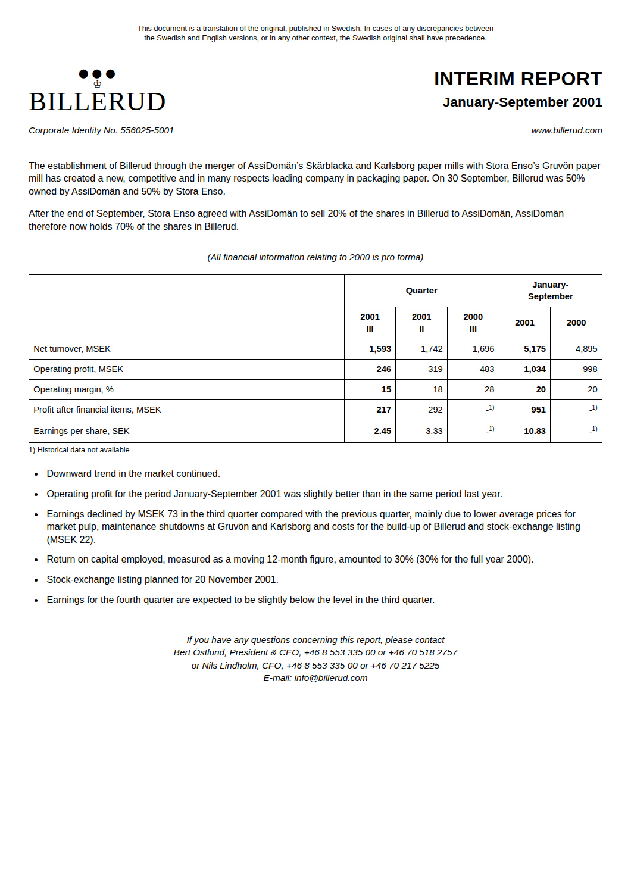This document is a translation of the original, published in Swedish. In cases of any discrepancies between
the Swedish and English versions, or in any other context, the Swedish original shall have precedence.
●●●
♔
BILLERUD
INTERIM REPORT
January-September 2001
Corporate Identity No. 556025-5001 www.billerud.com
The establishment of Billerud through the merger of AssiDomän’s Skärblacka and Karlsborg paper mills with Stora Enso’s Gruvön paper mill has created a new, competitive and in many respects leading company in packaging paper. On 30 September, Billerud was 50% owned by AssiDomän and 50% by Stora Enso.
After the end of September, Stora Enso agreed with AssiDomän to sell 20% of the shares in Billerud to AssiDomän, AssiDomän therefore now holds 70% of the shares in Billerud.
(All financial information relating to 2000 is pro forma)
| | Quarter | January- September |
| --- | --- | --- |
| 2001 III | 2001 II | 2000 III | 2001 | 2000 |
| Net turnover, MSEK | 1,593 | 1,742 | 1,696 | 5,175 | 4,895 |
| Operating profit, MSEK | 246 | 319 | 483 | 1,034 | 998 |
| Operating margin, % | 15 | 18 | 28 | 20 | 20 |
| Profit after financial items, MSEK | 217 | 292 | - 1) | 951 | - 1) |
| Earnings per share, SEK | 2.45 | 3.33 | - 1) | 10.83 | - 1) |
1) Historical data not available
Downward trend in the market continued.
Operating profit for the period January-September 2001 was slightly better than in the same period last year.
Earnings declined by MSEK 73 in the third quarter compared with the previous quarter, mainly due to lower average prices for market pulp, maintenance shutdowns at Gruvön and Karlsborg and costs for the build-up of Billerud and stock-exchange listing (MSEK 22).
Return on capital employed, measured as a moving 12-month figure, amounted to 30% (30% for the full year 2000).
Stock-exchange listing planned for 20 November 2001.
Earnings for the fourth quarter are expected to be slightly below the level in the third quarter.
If you have any questions concerning this report, please contact
Bert Östlund, President & CEO, +46 8 553 335 00 or +46 70 518 2757
or Nils Lindholm, CFO, +46 8 553 335 00 or +46 70 217 5225
E-mail: info@billerud.com